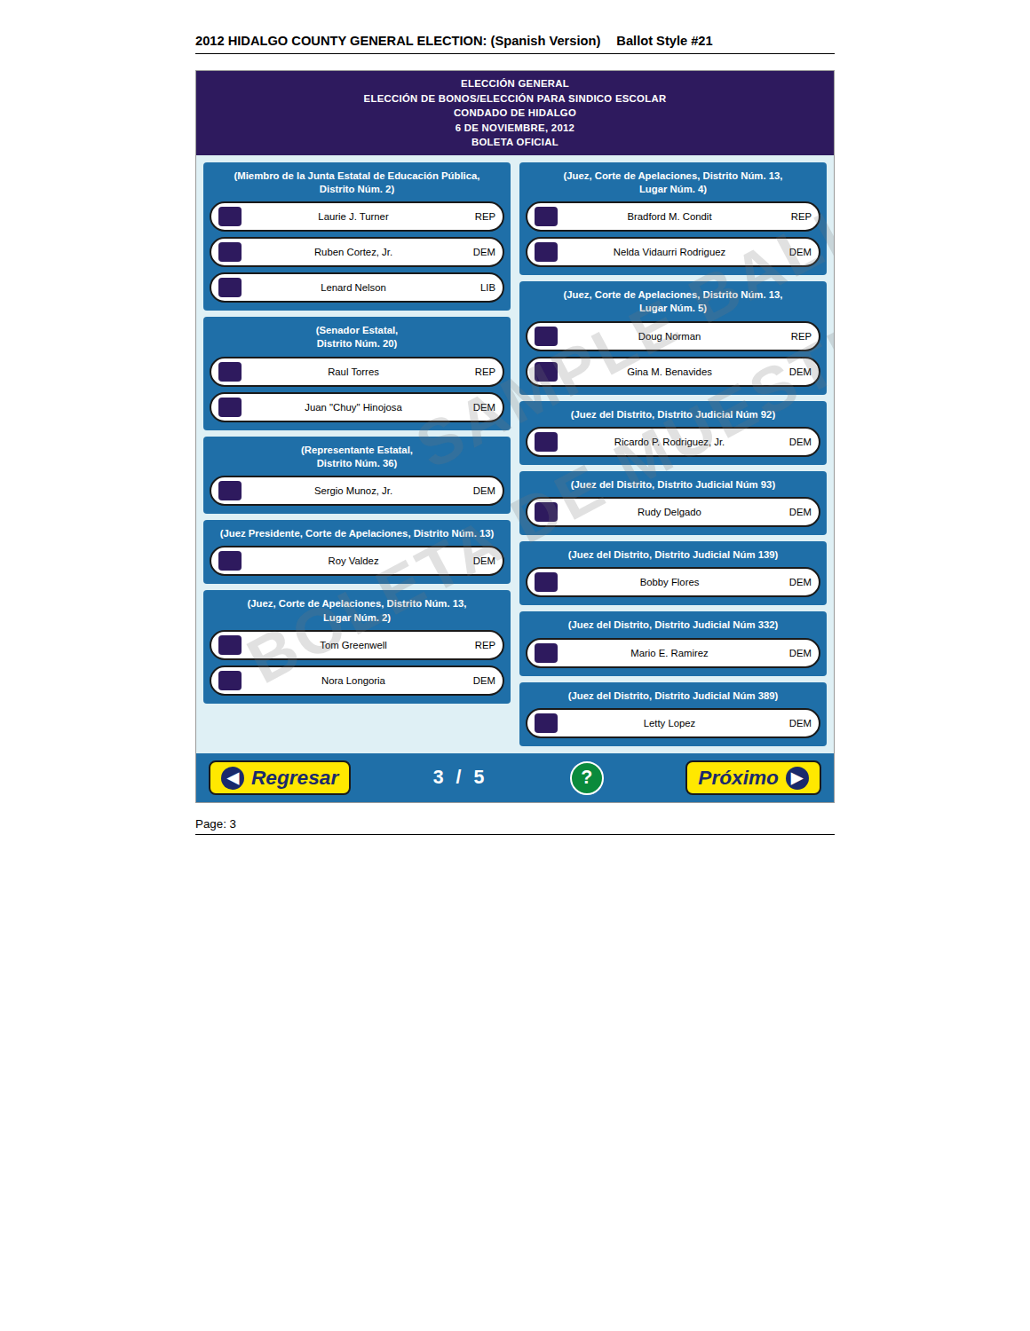2012 HIDALGO COUNTY GENERAL ELECTION: (Spanish Version)Ballot Style #21
ELECCIÓN GENERAL
ELECCIÓN DE BONOS/ELECCIÓN PARA SINDICO ESCOLAR
CONDADO DE HIDALGO
6 DE NOVIEMBRE, 2012
BOLETA OFICIAL
(Miembro de la Junta Estatal de Educación Pública,
Distrito Núm. 2)
Laurie J. Turner REP
Ruben Cortez, Jr. DEM
Lenard Nelson LIB
(Senador Estatal,
Distrito Núm. 20)
Raul Torres REP
Juan "Chuy" Hinojosa DEM
(Representante Estatal,
Distrito Núm. 36)
Sergio Munoz, Jr. DEM
(Juez Presidente, Corte de Apelaciones, Distrito Núm. 13)
Roy Valdez DEM
(Juez, Corte de Apelaciones, Distrito Núm. 13,
Lugar Núm. 2)
Tom Greenwell REP
Nora Longoria DEM
(Juez, Corte de Apelaciones, Distrito Núm. 13,
Lugar Núm. 4)
Bradford M. Condit REP
Nelda Vidaurri Rodriguez DEM
(Juez, Corte de Apelaciones, Distrito Núm. 13,
Lugar Núm. 5)
Doug Norman REP
Gina M. Benavides DEM
(Juez del Distrito, Distrito Judicial Núm 92)
Ricardo P. Rodriguez, Jr. DEM
(Juez del Distrito, Distrito Judicial Núm 93)
Rudy Delgado DEM
(Juez del Distrito, Distrito Judicial Núm 139)
Bobby Flores DEM
(Juez del Distrito, Distrito Judicial Núm 332)
Mario E. Ramirez DEM
(Juez del Distrito, Distrito Judicial Núm 389)
Letty Lopez DEM
◀Regresar
3 / 5
?
Próximo▶
SAMPLE BALLOT BOLETA DE MUESTRA
Page: 3